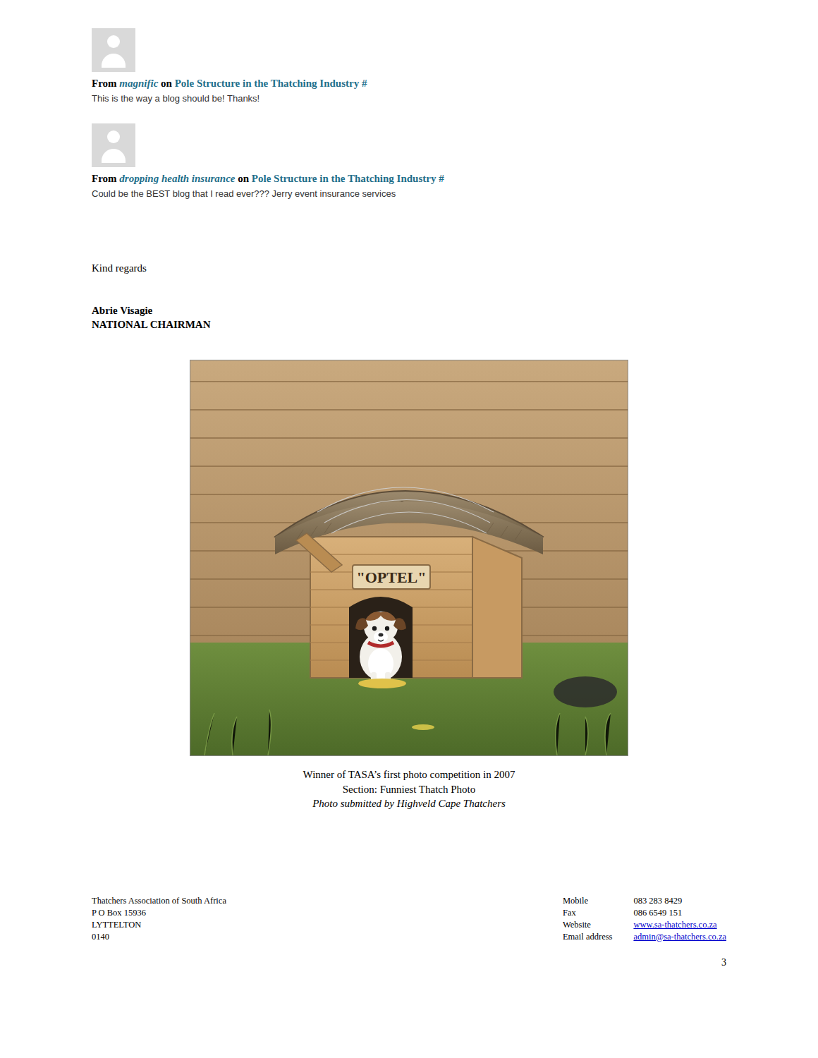From magnific on Pole Structure in the Thatching Industry #
This is the way a blog should be! Thanks!
From dropping health insurance on Pole Structure in the Thatching Industry #
Could be the BEST blog that I read ever??? Jerry event insurance services
Kind regards
Abrie Visagie
NATIONAL CHAIRMAN
"OPTEL"
Winner of TASA’s first photo competition in 2007
Section: Funniest Thatch Photo
Photo submitted by Highveld Cape Thatchers
Thatchers Association of South Africa
P O Box 15936
LYTTELTON
0140
Mobile 083 283 8429 Fax 086 6549 151 Website www.sa-thatchers.co.za Email address admin@sa-thatchers.co.za
3